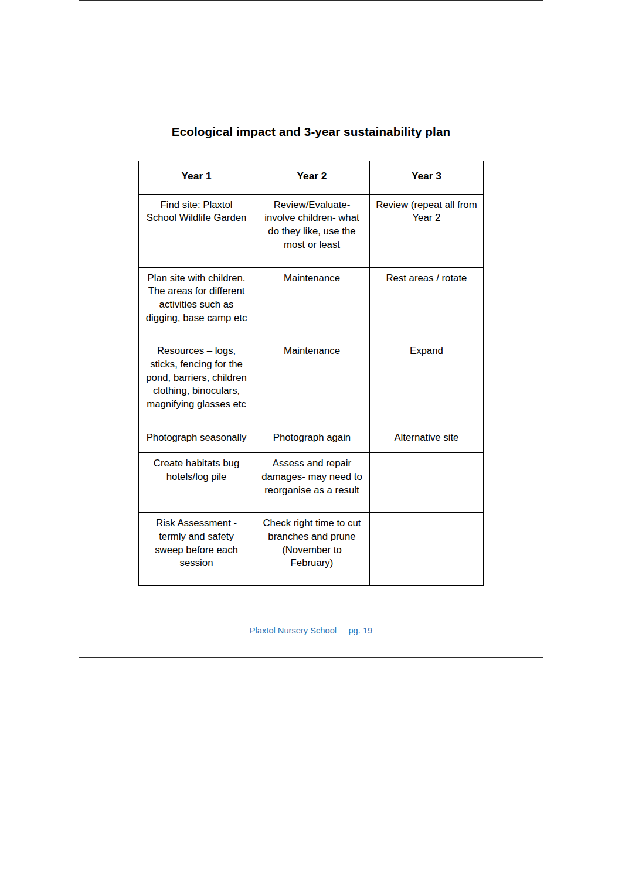Ecological impact and 3-year sustainability plan
| Year 1 | Year 2 | Year 3 |
| --- | --- | --- |
| Find site: Plaxtol School Wildlife Garden | Review/Evaluate- involve children- what do they like, use the most or least | Review (repeat all from Year 2 |
| Plan site with children. The areas for different activities such as digging, base camp etc | Maintenance | Rest areas / rotate |
| Resources – logs, sticks, fencing for the pond, barriers, children clothing, binoculars, magnifying glasses etc | Maintenance | Expand |
| Photograph seasonally | Photograph again | Alternative site |
| Create habitats bug hotels/log pile | Assess and repair damages- may need to reorganise as a result | |
| Risk Assessment - termly and safety sweep before each session | Check right time to cut branches and prune (November to February) | |
Plaxtol Nursery School pg. 19